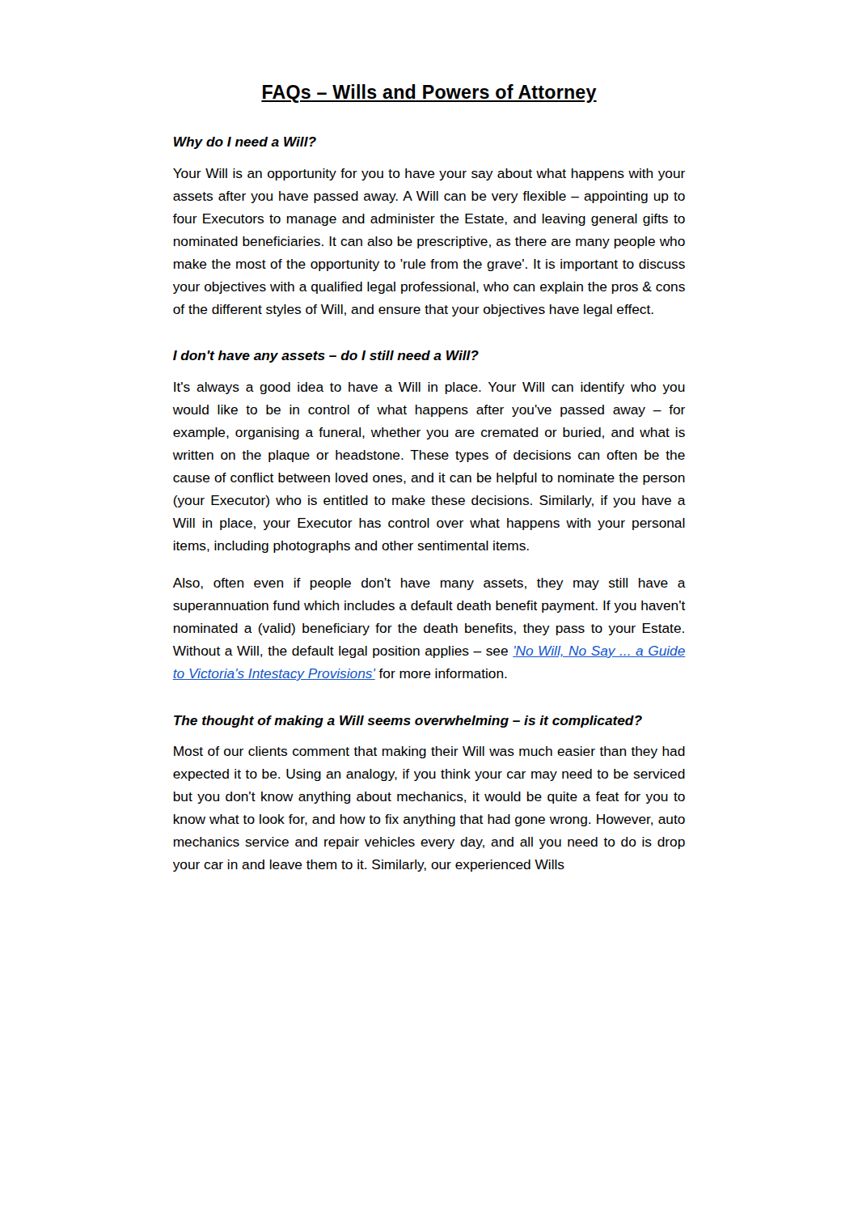FAQs – Wills and Powers of Attorney
Why do I need a Will?
Your Will is an opportunity for you to have your say about what happens with your assets after you have passed away. A Will can be very flexible – appointing up to four Executors to manage and administer the Estate, and leaving general gifts to nominated beneficiaries. It can also be prescriptive, as there are many people who make the most of the opportunity to 'rule from the grave'. It is important to discuss your objectives with a qualified legal professional, who can explain the pros & cons of the different styles of Will, and ensure that your objectives have legal effect.
I don't have any assets – do I still need a Will?
It's always a good idea to have a Will in place. Your Will can identify who you would like to be in control of what happens after you've passed away – for example, organising a funeral, whether you are cremated or buried, and what is written on the plaque or headstone. These types of decisions can often be the cause of conflict between loved ones, and it can be helpful to nominate the person (your Executor) who is entitled to make these decisions. Similarly, if you have a Will in place, your Executor has control over what happens with your personal items, including photographs and other sentimental items.
Also, often even if people don't have many assets, they may still have a superannuation fund which includes a default death benefit payment. If you haven't nominated a (valid) beneficiary for the death benefits, they pass to your Estate. Without a Will, the default legal position applies – see 'No Will, No Say ... a Guide to Victoria's Intestacy Provisions' for more information.
The thought of making a Will seems overwhelming – is it complicated?
Most of our clients comment that making their Will was much easier than they had expected it to be. Using an analogy, if you think your car may need to be serviced but you don't know anything about mechanics, it would be quite a feat for you to know what to look for, and how to fix anything that had gone wrong. However, auto mechanics service and repair vehicles every day, and all you need to do is drop your car in and leave them to it. Similarly, our experienced Wills